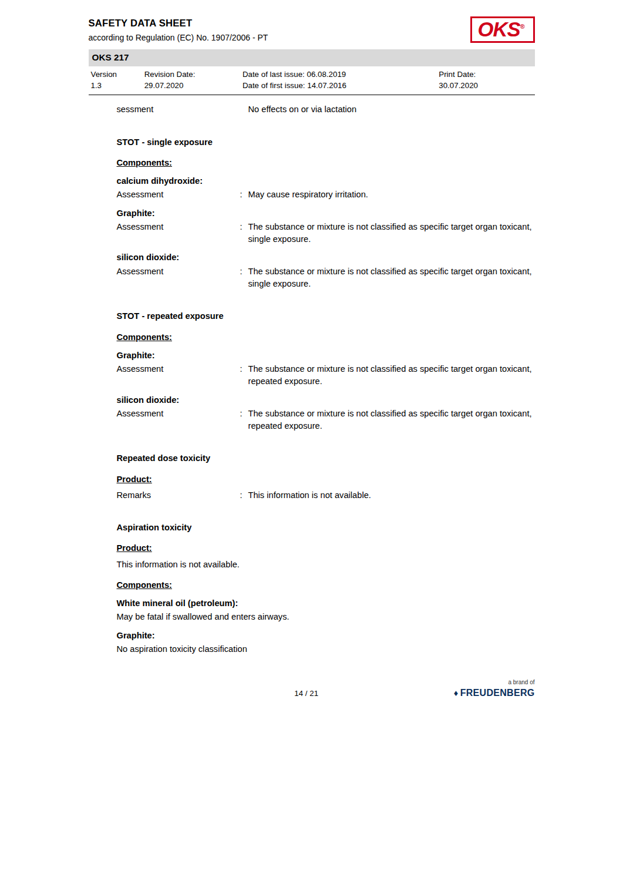SAFETY DATA SHEET
according to Regulation (EC) No. 1907/2006 - PT
OKS®
OKS 217
| Version 1.3 | Revision Date: 29.07.2020 | Date of last issue: 06.08.2019 Date of first issue: 14.07.2016 | Print Date: 30.07.2020 |
sessment
No effects on or via lactation
STOT - single exposure
Components:
calcium dihydroxide:
Assessment
:
May cause respiratory irritation.
Graphite:
Assessment
:
The substance or mixture is not classified as specific target organ toxicant, single exposure.
silicon dioxide:
Assessment
:
The substance or mixture is not classified as specific target organ toxicant, single exposure.
STOT - repeated exposure
Components:
Graphite:
Assessment
:
The substance or mixture is not classified as specific target organ toxicant, repeated exposure.
silicon dioxide:
Assessment
:
The substance or mixture is not classified as specific target organ toxicant, repeated exposure.
Repeated dose toxicity
Product:
Remarks
:
This information is not available.
Aspiration toxicity
Product:
This information is not available.
Components:
White mineral oil (petroleum):
May be fatal if swallowed and enters airways.
Graphite:
No aspiration toxicity classification
14 / 21
a brand of
♦FREUDENBERG